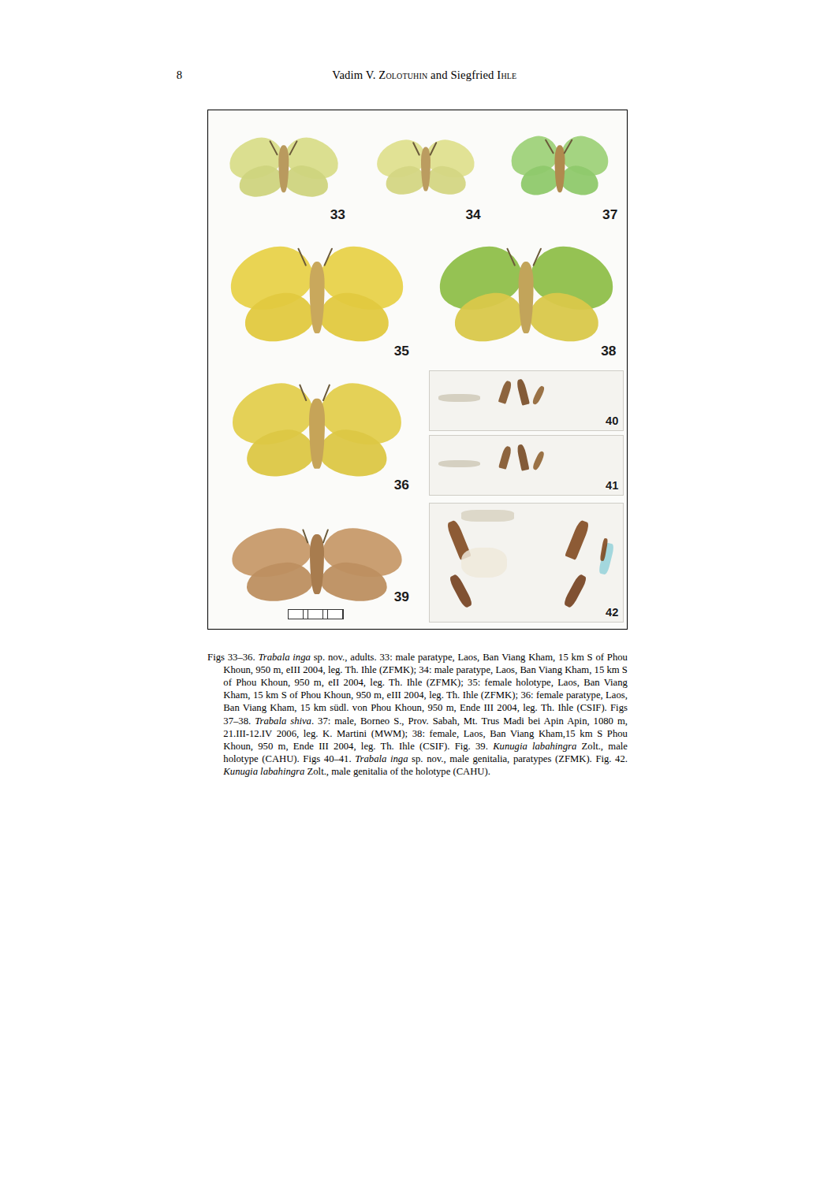8 Vadim V. Zolotuhin and Siegfried Ihle
33
34
37
35
38
36
40
41
39
42
Figs 33–36. Trabala inga sp. nov., adults. 33: male paratype, Laos, Ban Viang Kham, 15 km S of Phou Khoun, 950 m, eIII 2004, leg. Th. Ihle (ZFMK); 34: male paratype, Laos, Ban Viang Kham, 15 km S of Phou Khoun, 950 m, eII 2004, leg. Th. Ihle (ZFMK); 35: female holotype, Laos, Ban Viang Kham, 15 km S of Phou Khoun, 950 m, eIII 2004, leg. Th. Ihle (ZFMK); 36: female paratype, Laos, Ban Viang Kham, 15 km südl. von Phou Khoun, 950 m, Ende III 2004, leg. Th. Ihle (CSIF). Figs 37–38. Trabala shiva. 37: male, Borneo S., Prov. Sabah, Mt. Trus Madi bei Apin Apin, 1080 m, 21.III-12.IV 2006, leg. K. Martini (MWM); 38: female, Laos, Ban Viang Kham,15 km S Phou Khoun, 950 m, Ende III 2004, leg. Th. Ihle (CSIF). Fig. 39. Kunugia labahingra Zolt., male holotype (CAHU). Figs 40–41. Trabala inga sp. nov., male genitalia, paratypes (ZFMK). Fig. 42. Kunugia labahingra Zolt., male genitalia of the holotype (CAHU).